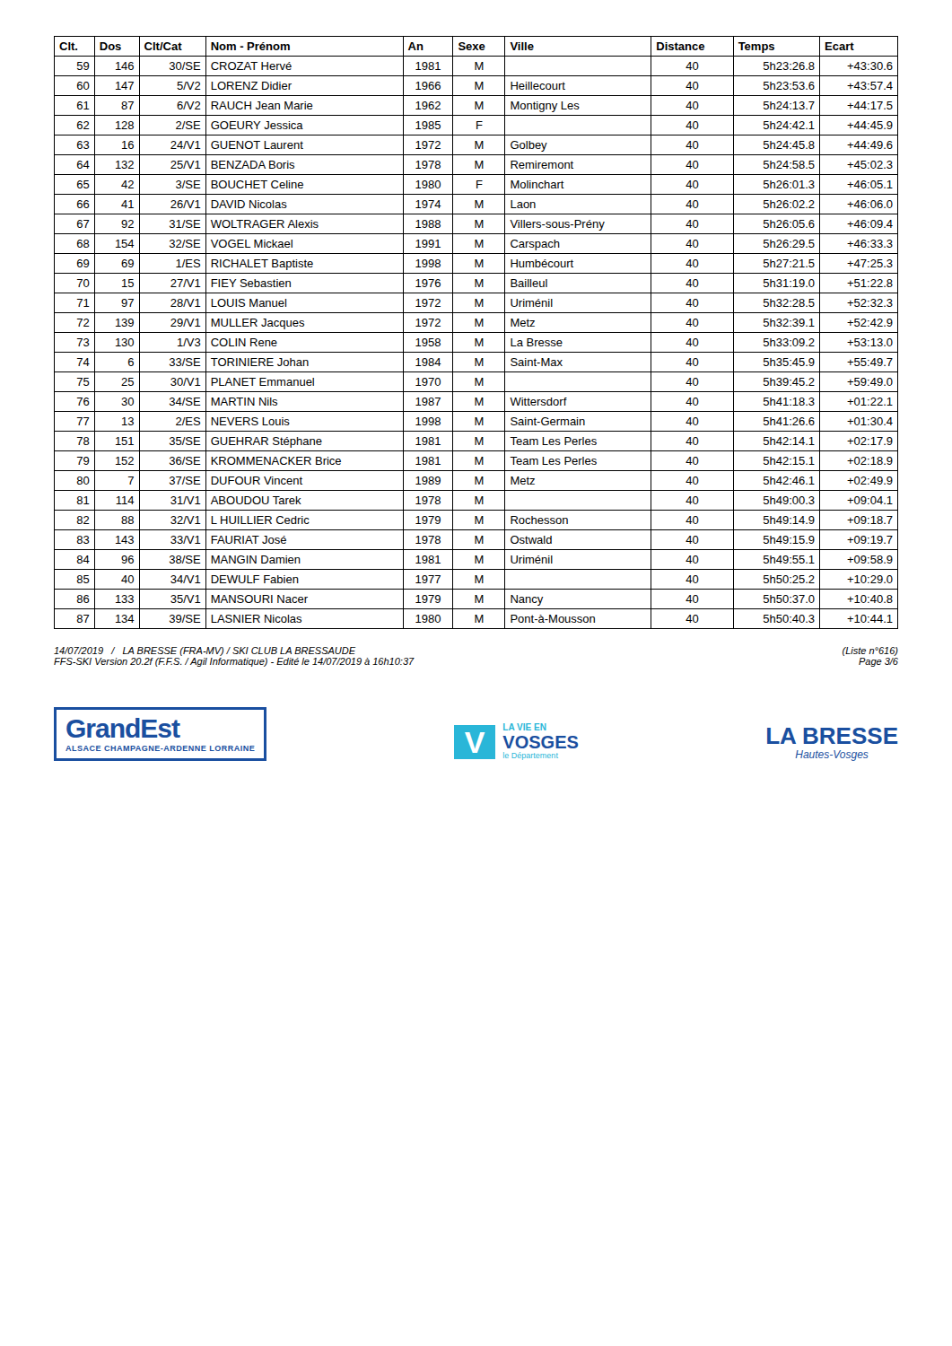| Clt. | Dos | Clt/Cat | Nom - Prénom | An | Sexe | Ville | Distance | Temps | Ecart |
| --- | --- | --- | --- | --- | --- | --- | --- | --- | --- |
| 59 | 146 | 30/SE | CROZAT Hervé | 1981 | M | | 40 | 5h23:26.8 | +43:30.6 |
| 60 | 147 | 5/V2 | LORENZ Didier | 1966 | M | Heillecourt | 40 | 5h23:53.6 | +43:57.4 |
| 61 | 87 | 6/V2 | RAUCH Jean Marie | 1962 | M | Montigny Les | 40 | 5h24:13.7 | +44:17.5 |
| 62 | 128 | 2/SE | GOEURY Jessica | 1985 | F | | 40 | 5h24:42.1 | +44:45.9 |
| 63 | 16 | 24/V1 | GUENOT Laurent | 1972 | M | Golbey | 40 | 5h24:45.8 | +44:49.6 |
| 64 | 132 | 25/V1 | BENZADA Boris | 1978 | M | Remiremont | 40 | 5h24:58.5 | +45:02.3 |
| 65 | 42 | 3/SE | BOUCHET Celine | 1980 | F | Molinchart | 40 | 5h26:01.3 | +46:05.1 |
| 66 | 41 | 26/V1 | DAVID Nicolas | 1974 | M | Laon | 40 | 5h26:02.2 | +46:06.0 |
| 67 | 92 | 31/SE | WOLTRAGER Alexis | 1988 | M | Villers-sous-Prény | 40 | 5h26:05.6 | +46:09.4 |
| 68 | 154 | 32/SE | VOGEL Mickael | 1991 | M | Carspach | 40 | 5h26:29.5 | +46:33.3 |
| 69 | 69 | 1/ES | RICHALET Baptiste | 1998 | M | Humbécourt | 40 | 5h27:21.5 | +47:25.3 |
| 70 | 15 | 27/V1 | FIEY Sebastien | 1976 | M | Bailleul | 40 | 5h31:19.0 | +51:22.8 |
| 71 | 97 | 28/V1 | LOUIS Manuel | 1972 | M | Uriménil | 40 | 5h32:28.5 | +52:32.3 |
| 72 | 139 | 29/V1 | MULLER Jacques | 1972 | M | Metz | 40 | 5h32:39.1 | +52:42.9 |
| 73 | 130 | 1/V3 | COLIN Rene | 1958 | M | La Bresse | 40 | 5h33:09.2 | +53:13.0 |
| 74 | 6 | 33/SE | TORINIERE Johan | 1984 | M | Saint-Max | 40 | 5h35:45.9 | +55:49.7 |
| 75 | 25 | 30/V1 | PLANET Emmanuel | 1970 | M | | 40 | 5h39:45.2 | +59:49.0 |
| 76 | 30 | 34/SE | MARTIN Nils | 1987 | M | Wittersdorf | 40 | 5h41:18.3 | +01:22.1 |
| 77 | 13 | 2/ES | NEVERS Louis | 1998 | M | Saint-Germain | 40 | 5h41:26.6 | +01:30.4 |
| 78 | 151 | 35/SE | GUEHRAR Stéphane | 1981 | M | Team Les Perles | 40 | 5h42:14.1 | +02:17.9 |
| 79 | 152 | 36/SE | KROMMENACKER Brice | 1981 | M | Team Les Perles | 40 | 5h42:15.1 | +02:18.9 |
| 80 | 7 | 37/SE | DUFOUR Vincent | 1989 | M | Metz | 40 | 5h42:46.1 | +02:49.9 |
| 81 | 114 | 31/V1 | ABOUDOU Tarek | 1978 | M | | 40 | 5h49:00.3 | +09:04.1 |
| 82 | 88 | 32/V1 | L HUILLIER Cedric | 1979 | M | Rochesson | 40 | 5h49:14.9 | +09:18.7 |
| 83 | 143 | 33/V1 | FAURIAT José | 1978 | M | Ostwald | 40 | 5h49:15.9 | +09:19.7 |
| 84 | 96 | 38/SE | MANGIN Damien | 1981 | M | Uriménil | 40 | 5h49:55.1 | +09:58.9 |
| 85 | 40 | 34/V1 | DEWULF Fabien | 1977 | M | | 40 | 5h50:25.2 | +10:29.0 |
| 86 | 133 | 35/V1 | MANSOURI Nacer | 1979 | M | Nancy | 40 | 5h50:37.0 | +10:40.8 |
| 87 | 134 | 39/SE | LASNIER Nicolas | 1980 | M | Pont-à-Mousson | 40 | 5h50:40.3 | +10:44.1 |
14/07/2019 / LA BRESSE (FRA-MV) / SKI CLUB LA BRESSAUDE
FFS-SKI Version 20.2f (F.F.S. / Agil Informatique) - Edité le 14/07/2019 à 16h10:37
(Liste n°616)
Page 3/6
GrandEst
ALSACE CHAMPAGNE-ARDENNE LORRAINE
V
LA VIE EN
VOSGES
le Département
LA BRESSE
Hautes-Vosges